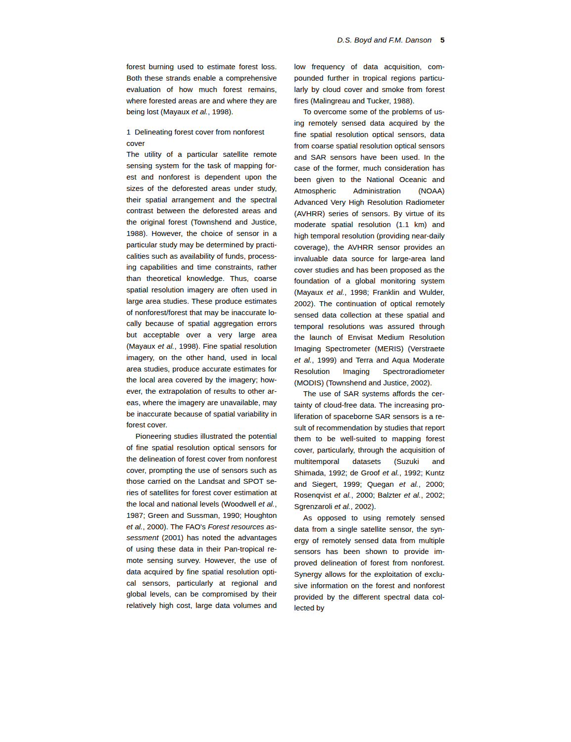D.S. Boyd and F.M. Danson 5
forest burning used to estimate forest loss. Both these strands enable a comprehensive evaluation of how much forest remains, where forested areas are and where they are being lost (Mayaux et al., 1998).
1 Delineating forest cover from nonforest cover
The utility of a particular satellite remote sensing system for the task of mapping forest and nonforest is dependent upon the sizes of the deforested areas under study, their spatial arrangement and the spectral contrast between the deforested areas and the original forest (Townshend and Justice, 1988). However, the choice of sensor in a particular study may be determined by practicalities such as availability of funds, processing capabilities and time constraints, rather than theoretical knowledge. Thus, coarse spatial resolution imagery are often used in large area studies. These produce estimates of nonforest/forest that may be inaccurate locally because of spatial aggregation errors but acceptable over a very large area (Mayaux et al., 1998). Fine spatial resolution imagery, on the other hand, used in local area studies, produce accurate estimates for the local area covered by the imagery; however, the extrapolation of results to other areas, where the imagery are unavailable, may be inaccurate because of spatial variability in forest cover.
Pioneering studies illustrated the potential of fine spatial resolution optical sensors for the delineation of forest cover from nonforest cover, prompting the use of sensors such as those carried on the Landsat and SPOT series of satellites for forest cover estimation at the local and national levels (Woodwell et al., 1987; Green and Sussman, 1990; Houghton et al., 2000). The FAO's Forest resources assessment (2001) has noted the advantages of using these data in their Pan-tropical remote sensing survey. However, the use of data acquired by fine spatial resolution optical sensors, particularly at regional and global levels, can be compromised by their relatively high cost, large data volumes and low frequency of data acquisition, compounded further in tropical regions particularly by cloud cover and smoke from forest fires (Malingreau and Tucker, 1988).
To overcome some of the problems of using remotely sensed data acquired by the fine spatial resolution optical sensors, data from coarse spatial resolution optical sensors and SAR sensors have been used. In the case of the former, much consideration has been given to the National Oceanic and Atmospheric Administration (NOAA) Advanced Very High Resolution Radiometer (AVHRR) series of sensors. By virtue of its moderate spatial resolution (1.1 km) and high temporal resolution (providing near-daily coverage), the AVHRR sensor provides an invaluable data source for large-area land cover studies and has been proposed as the foundation of a global monitoring system (Mayaux et al., 1998; Franklin and Wulder, 2002). The continuation of optical remotely sensed data collection at these spatial and temporal resolutions was assured through the launch of Envisat Medium Resolution Imaging Spectrometer (MERIS) (Verstraete et al., 1999) and Terra and Aqua Moderate Resolution Imaging Spectroradiometer (MODIS) (Townshend and Justice, 2002).
The use of SAR systems affords the certainty of cloud-free data. The increasing proliferation of spaceborne SAR sensors is a result of recommendation by studies that report them to be well-suited to mapping forest cover, particularly, through the acquisition of multitemporal datasets (Suzuki and Shimada, 1992; de Groof et al., 1992; Kuntz and Siegert, 1999; Quegan et al., 2000; Rosenqvist et al., 2000; Balzter et al., 2002; Sgrenzaroli et al., 2002).
As opposed to using remotely sensed data from a single satellite sensor, the synergy of remotely sensed data from multiple sensors has been shown to provide improved delineation of forest from nonforest. Synergy allows for the exploitation of exclusive information on the forest and nonforest provided by the different spectral data collected by